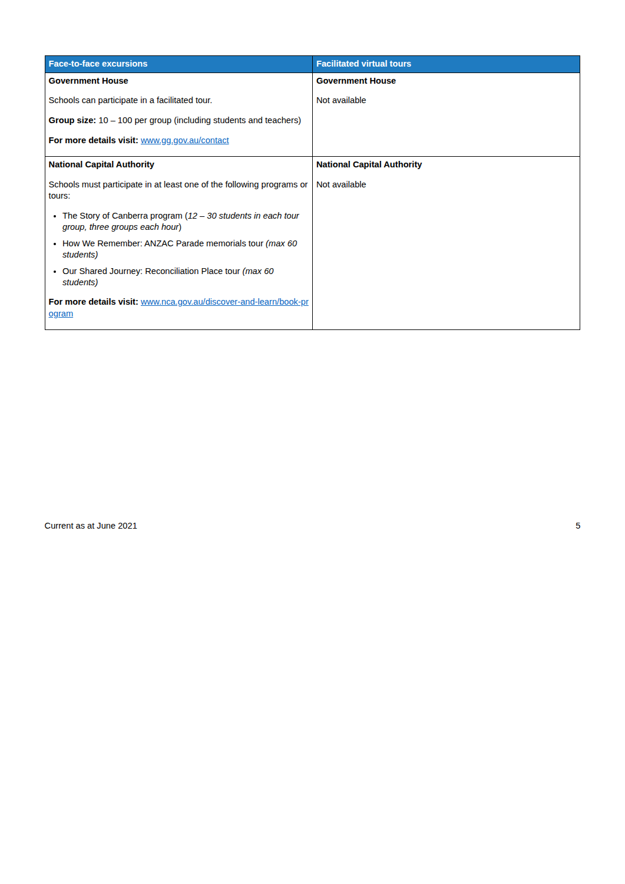| Face-to-face excursions | Facilitated virtual tours |
| --- | --- |
| Government House Schools can participate in a facilitated tour. Group size: 10 – 100 per group (including students and teachers) For more details visit: www.gg.gov.au/contact | Government House Not available |
| National Capital Authority Schools must participate in at least one of the following programs or tours: The Story of Canberra program ( 12 – 30 students in each tour group, three groups each hour ) How We Remember: ANZAC Parade memorials tour (max 60 students) Our Shared Journey: Reconciliation Place tour (max 60 students) For more details visit: www.nca.gov.au/discover-and-learn/book-program | National Capital Authority Not available |
Current as at June 2021
5